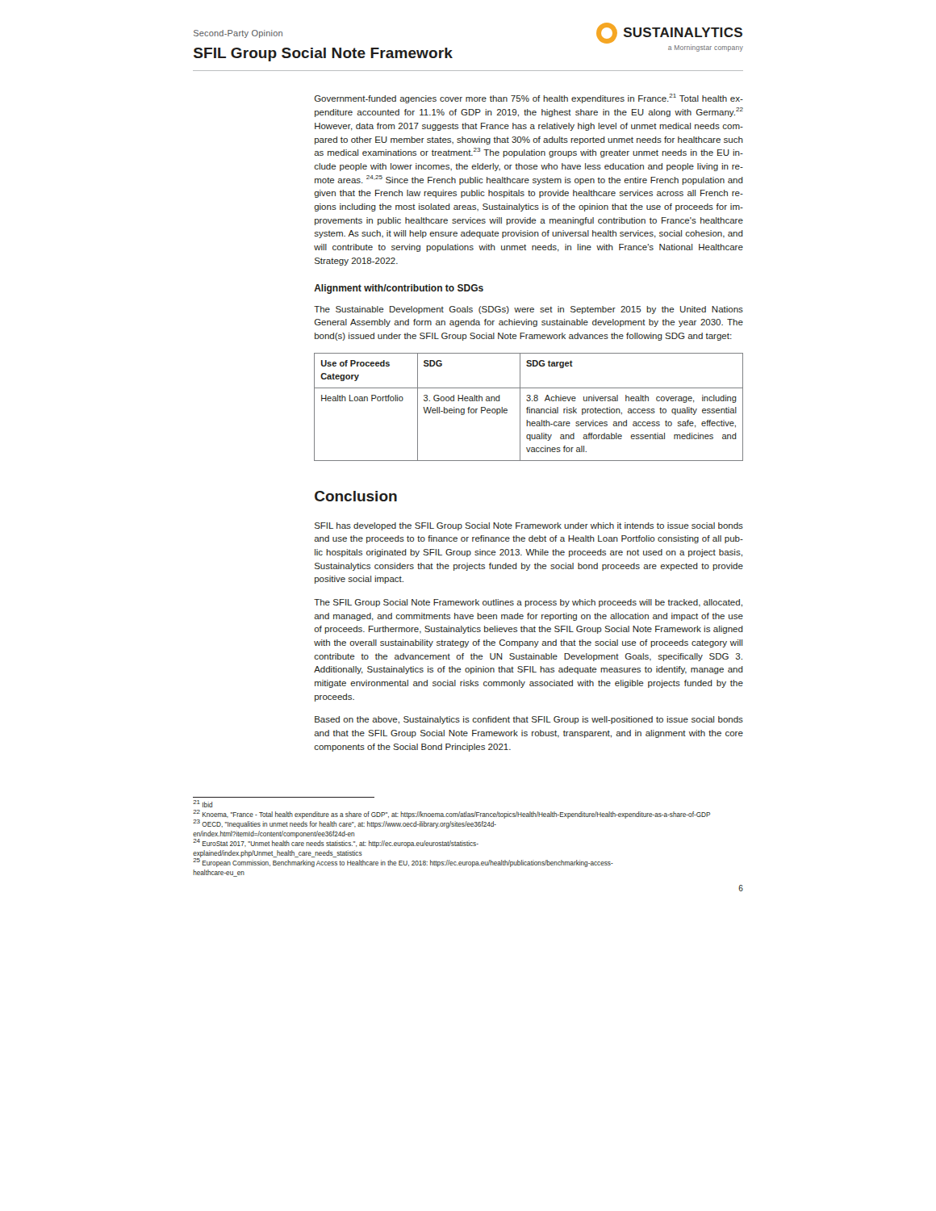Second-Party Opinion
SFIL Group Social Note Framework
SUSTAINALYTICS
a Morningstar company
Government-funded agencies cover more than 75% of health expenditures in France.21 Total health expenditure accounted for 11.1% of GDP in 2019, the highest share in the EU along with Germany.22 However, data from 2017 suggests that France has a relatively high level of unmet medical needs compared to other EU member states, showing that 30% of adults reported unmet needs for healthcare such as medical examinations or treatment.23 The population groups with greater unmet needs in the EU include people with lower incomes, the elderly, or those who have less education and people living in remote areas. 24,25 Since the French public healthcare system is open to the entire French population and given that the French law requires public hospitals to provide healthcare services across all French regions including the most isolated areas, Sustainalytics is of the opinion that the use of proceeds for improvements in public healthcare services will provide a meaningful contribution to France's healthcare system. As such, it will help ensure adequate provision of universal health services, social cohesion, and will contribute to serving populations with unmet needs, in line with France's National Healthcare Strategy 2018-2022.
Alignment with/contribution to SDGs
The Sustainable Development Goals (SDGs) were set in September 2015 by the United Nations General Assembly and form an agenda for achieving sustainable development by the year 2030. The bond(s) issued under the SFIL Group Social Note Framework advances the following SDG and target:
| Use of Proceeds Category | SDG | SDG target |
| --- | --- | --- |
| Health Loan Portfolio | 3. Good Health and Well-being for People | 3.8 Achieve universal health coverage, including financial risk protection, access to quality essential health-care services and access to safe, effective, quality and affordable essential medicines and vaccines for all. |
Conclusion
SFIL has developed the SFIL Group Social Note Framework under which it intends to issue social bonds and use the proceeds to to finance or refinance the debt of a Health Loan Portfolio consisting of all public hospitals originated by SFIL Group since 2013. While the proceeds are not used on a project basis, Sustainalytics considers that the projects funded by the social bond proceeds are expected to provide positive social impact.
The SFIL Group Social Note Framework outlines a process by which proceeds will be tracked, allocated, and managed, and commitments have been made for reporting on the allocation and impact of the use of proceeds. Furthermore, Sustainalytics believes that the SFIL Group Social Note Framework is aligned with the overall sustainability strategy of the Company and that the social use of proceeds category will contribute to the advancement of the UN Sustainable Development Goals, specifically SDG 3. Additionally, Sustainalytics is of the opinion that SFIL has adequate measures to identify, manage and mitigate environmental and social risks commonly associated with the eligible projects funded by the proceeds.
Based on the above, Sustainalytics is confident that SFIL Group is well-positioned to issue social bonds and that the SFIL Group Social Note Framework is robust, transparent, and in alignment with the core components of the Social Bond Principles 2021.
21 Ibid
22 Knoema, "France - Total health expenditure as a share of GDP", at: https://knoema.com/atlas/France/topics/Health/Health-Expenditure/Health-expenditure-as-a-share-of-GDP
23 OECD, "Inequalities in unmet needs for health care", at: https://www.oecd-ilibrary.org/sites/ee36f24d-
en/index.html?itemId=/content/component/ee36f24d-en
24 EuroStat 2017, "Unmet health care needs statistics.", at: http://ec.europa.eu/eurostat/statistics-
explained/index.php/Unmet_health_care_needs_statistics
25 European Commission, Benchmarking Access to Healthcare in the EU, 2018: https://ec.europa.eu/health/publications/benchmarking-access-
healthcare-eu_en
6